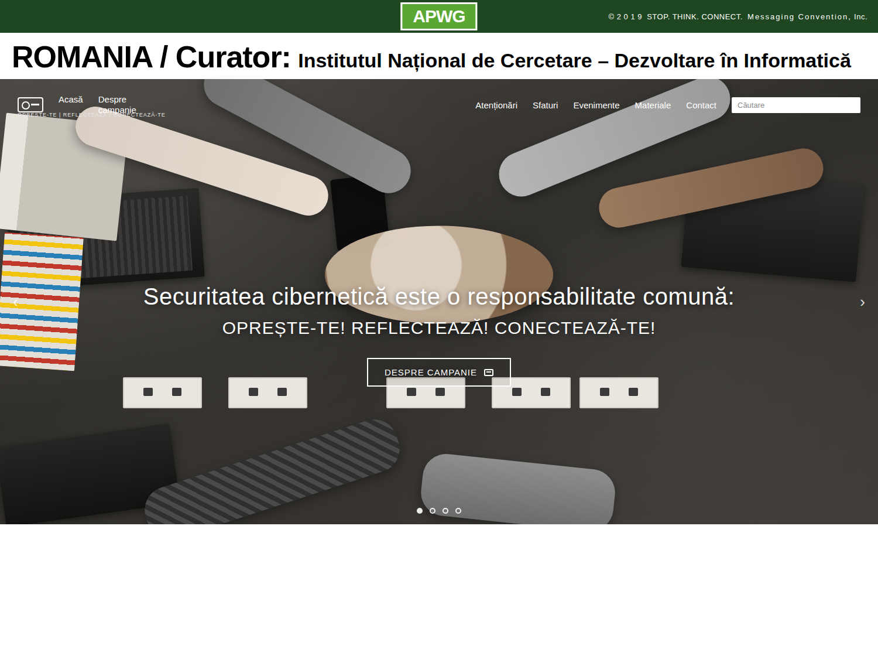APWG
© 2 0 1 9 STOP. THINK. CONNECT. Messaging Convention, Inc.
ROMANIA / Curator: Institutul Național de Cercetare – Dezvoltare în Informatică
Acasă Despre
campanie
Atenționări Sfaturi Evenimente Materiale Contact
Căutare
OPREȘTE-TE | REFLECTEAZĂ | CONECTEAZĂ-TE
Securitatea cibernetică este o responsabilitate comună:
OPREȘTE-TE! REFLECTEAZĂ! CONECTEAZĂ-TE!
DESPRE CAMPANIE
‹
›